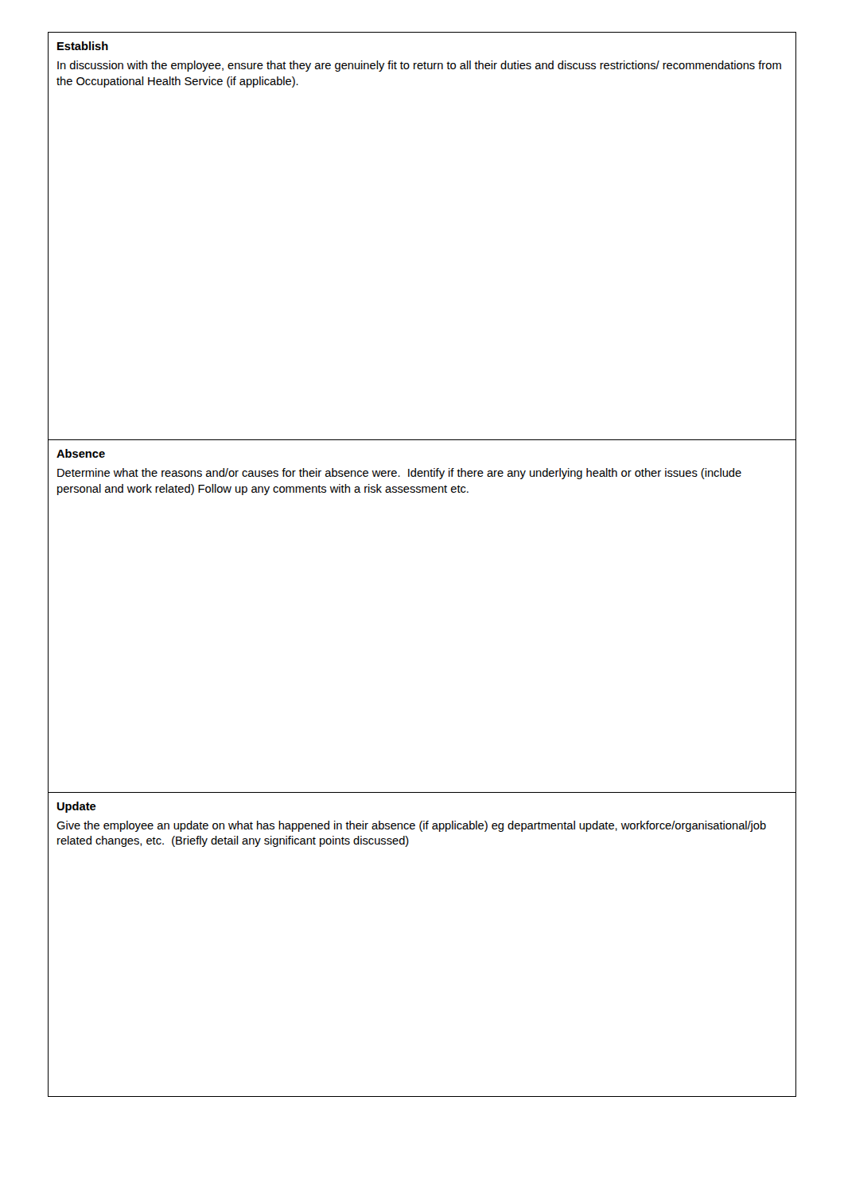Establish
In discussion with the employee, ensure that they are genuinely fit to return to all their duties and discuss restrictions/ recommendations from the Occupational Health Service (if applicable).
Absence
Determine what the reasons and/or causes for their absence were. Identify if there are any underlying health or other issues (include personal and work related) Follow up any comments with a risk assessment etc.
Update
Give the employee an update on what has happened in their absence (if applicable) eg departmental update, workforce/organisational/job related changes, etc. (Briefly detail any significant points discussed)